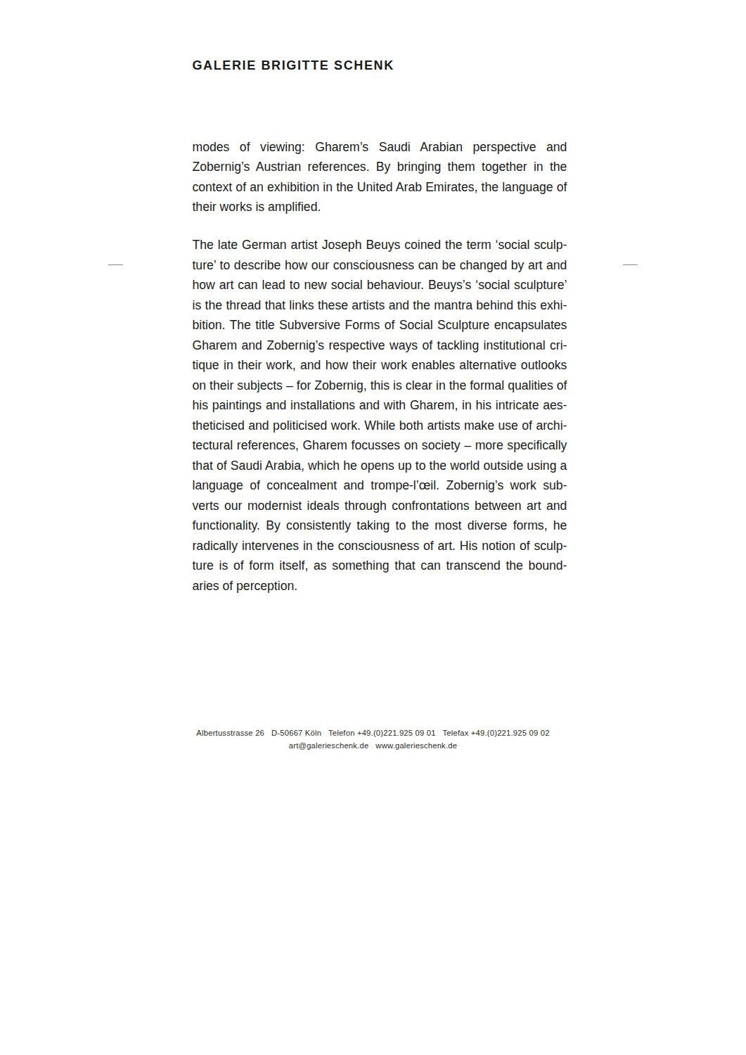GALERIE BRIGITTE SCHENK
modes of viewing: Gharem’s Saudi Arabian perspective and Zobernig’s Austrian references. By bringing them together in the context of an exhibition in the United Arab Emirates, the language of their works is amplified.
The late German artist Joseph Beuys coined the term ‘social sculpture’ to describe how our consciousness can be changed by art and how art can lead to new social behaviour. Beuys’s ‘social sculpture’ is the thread that links these artists and the mantra behind this exhibition. The title Subversive Forms of Social Sculpture encapsulates Gharem and Zobernig’s respective ways of tackling institutional critique in their work, and how their work enables alternative outlooks on their subjects – for Zobernig, this is clear in the formal qualities of his paintings and installations and with Gharem, in his intricate aestheticised and politicised work. While both artists make use of architectural references, Gharem focusses on society – more specifically that of Saudi Arabia, which he opens up to the world outside using a language of concealment and trompe-l’œil. Zobernig’s work subverts our modernist ideals through confrontations between art and functionality. By consistently taking to the most diverse forms, he radically intervenes in the consciousness of art. His notion of sculpture is of form itself, as something that can transcend the boundaries of perception.
Albertusstrasse 26 D-50667 Köln Telefon +49.(0)221.925 09 01 Telefax +49.(0)221.925 09 02
art@galerieschenk.de www.galerieschenk.de